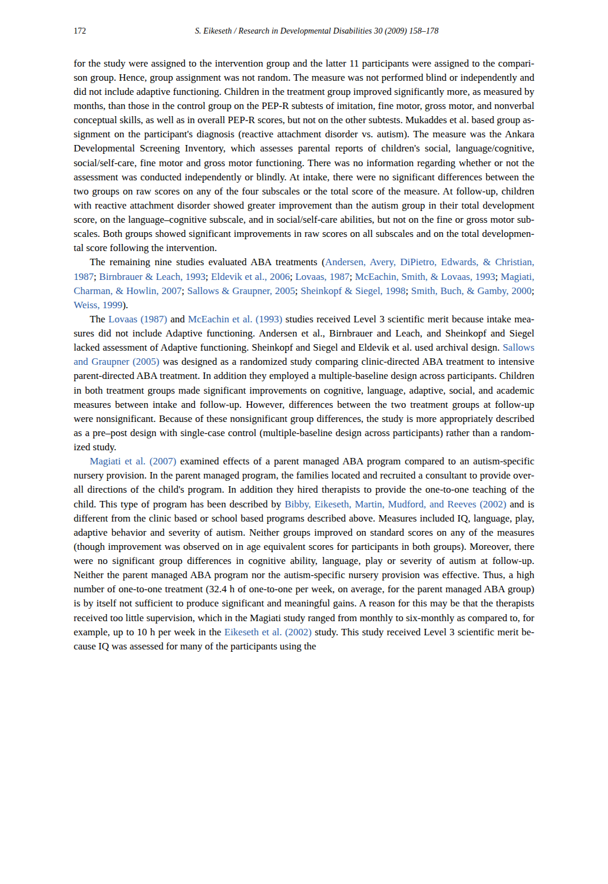172 S. Eikeseth / Research in Developmental Disabilities 30 (2009) 158–178
for the study were assigned to the intervention group and the latter 11 participants were assigned to the comparison group. Hence, group assignment was not random. The measure was not performed blind or independently and did not include adaptive functioning. Children in the treatment group improved significantly more, as measured by months, than those in the control group on the PEP-R subtests of imitation, fine motor, gross motor, and nonverbal conceptual skills, as well as in overall PEP-R scores, but not on the other subtests. Mukaddes et al. based group assignment on the participant's diagnosis (reactive attachment disorder vs. autism). The measure was the Ankara Developmental Screening Inventory, which assesses parental reports of children's social, language/cognitive, social/self-care, fine motor and gross motor functioning. There was no information regarding whether or not the assessment was conducted independently or blindly. At intake, there were no significant differences between the two groups on raw scores on any of the four subscales or the total score of the measure. At follow-up, children with reactive attachment disorder showed greater improvement than the autism group in their total development score, on the language–cognitive subscale, and in social/self-care abilities, but not on the fine or gross motor subscales. Both groups showed significant improvements in raw scores on all subscales and on the total developmental score following the intervention.
The remaining nine studies evaluated ABA treatments (Andersen, Avery, DiPietro, Edwards, & Christian, 1987; Birnbrauer & Leach, 1993; Eldevik et al., 2006; Lovaas, 1987; McEachin, Smith, & Lovaas, 1993; Magiati, Charman, & Howlin, 2007; Sallows & Graupner, 2005; Sheinkopf & Siegel, 1998; Smith, Buch, & Gamby, 2000; Weiss, 1999).
The Lovaas (1987) and McEachin et al. (1993) studies received Level 3 scientific merit because intake measures did not include Adaptive functioning. Andersen et al., Birnbrauer and Leach, and Sheinkopf and Siegel lacked assessment of Adaptive functioning. Sheinkopf and Siegel and Eldevik et al. used archival design. Sallows and Graupner (2005) was designed as a randomized study comparing clinic-directed ABA treatment to intensive parent-directed ABA treatment. In addition they employed a multiple-baseline design across participants. Children in both treatment groups made significant improvements on cognitive, language, adaptive, social, and academic measures between intake and follow-up. However, differences between the two treatment groups at follow-up were nonsignificant. Because of these nonsignificant group differences, the study is more appropriately described as a pre–post design with single-case control (multiple-baseline design across participants) rather than a randomized study.
Magiati et al. (2007) examined effects of a parent managed ABA program compared to an autism-specific nursery provision. In the parent managed program, the families located and recruited a consultant to provide overall directions of the child's program. In addition they hired therapists to provide the one-to-one teaching of the child. This type of program has been described by Bibby, Eikeseth, Martin, Mudford, and Reeves (2002) and is different from the clinic based or school based programs described above. Measures included IQ, language, play, adaptive behavior and severity of autism. Neither groups improved on standard scores on any of the measures (though improvement was observed on in age equivalent scores for participants in both groups). Moreover, there were no significant group differences in cognitive ability, language, play or severity of autism at follow-up. Neither the parent managed ABA program nor the autism-specific nursery provision was effective. Thus, a high number of one-to-one treatment (32.4 h of one-to-one per week, on average, for the parent managed ABA group) is by itself not sufficient to produce significant and meaningful gains. A reason for this may be that the therapists received too little supervision, which in the Magiati study ranged from monthly to six-monthly as compared to, for example, up to 10 h per week in the Eikeseth et al. (2002) study. This study received Level 3 scientific merit because IQ was assessed for many of the participants using the